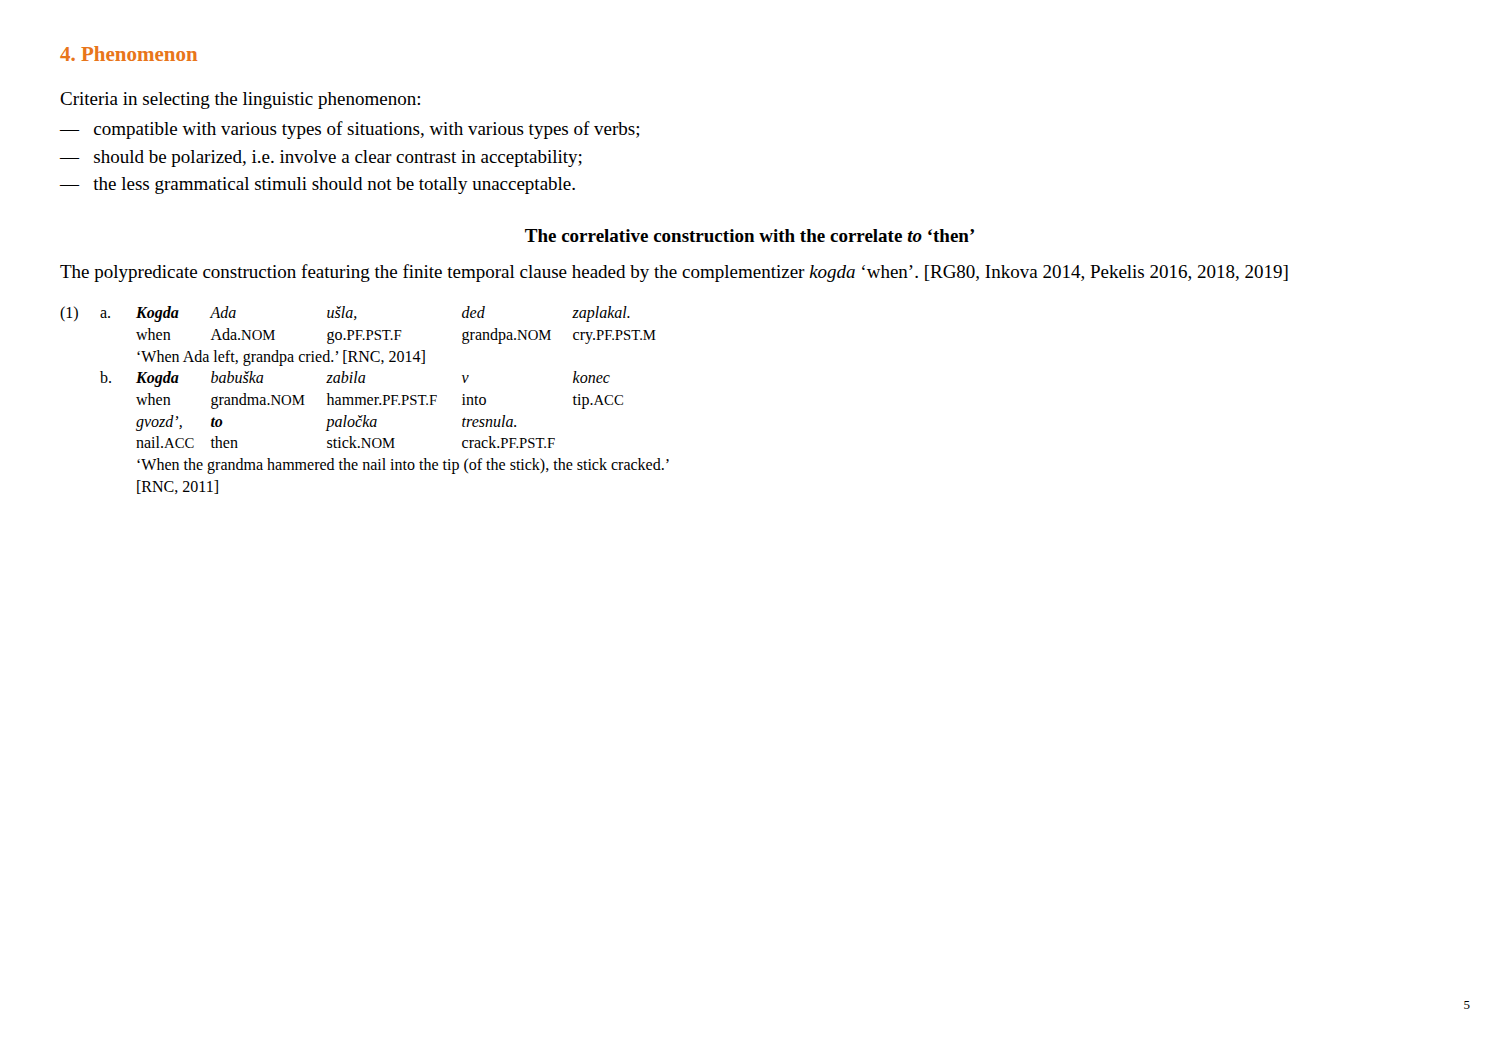4. Phenomenon
Criteria in selecting the linguistic phenomenon:
compatible with various types of situations, with various types of verbs;
should be polarized, i.e. involve a clear contrast in acceptability;
the less grammatical stimuli should not be totally unacceptable.
The correlative construction with the correlate to ‘then’
The polypredicate construction featuring the finite temporal clause headed by the complementizer kogda ‘when’. [RG80, Inkova 2014, Pekelis 2016, 2018, 2019]
| (1) | a. | Kogda | Ada | ušla, | ded | zaplakal. |
| | | when | Ada. NOM | go. PF.PST.F | grandpa. NOM | cry. PF.PST.M |
| | | ‘When Ada left, grandpa cried.’ [RNC, 2014] |
| | b. | Kogda | babuška | zabila | v | konec |
| | | when | grandma. NOM | hammer. PF.PST.F | into | tip. ACC |
| | | gvozd’, | to | paločka | tresnula. |
| | | nail. ACC | then | stick. NOM | crack. PF.PST.F |
| | | ‘When the grandma hammered the nail into the tip (of the stick), the stick cracked.’ [RNC, 2011] |
5